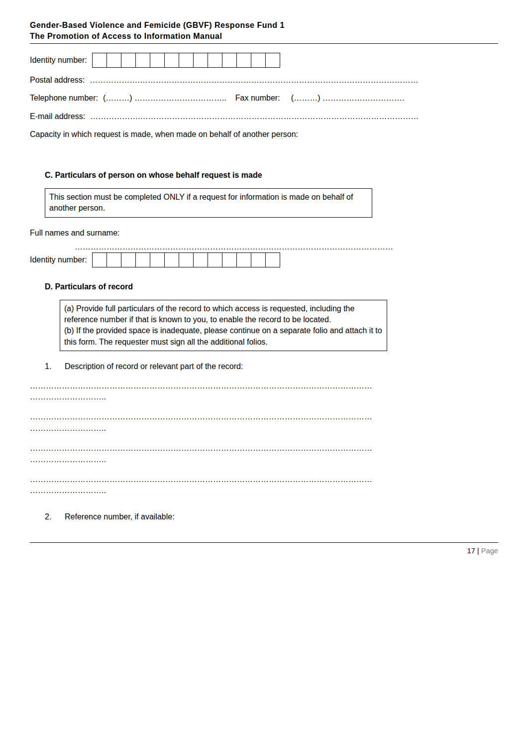Gender-Based Violence and Femicide (GBVF) Response Fund 1
The Promotion of Access to Information Manual
Identity number:
Postal address: ……………….……………………………………………………………………………………………
Telephone number: (………) …………………………….. Fax number: (………) ………………………….
E-mail address: ……………….……………………………………………………………………………………………
Capacity in which request is made, when made on behalf of another person:
C. Particulars of person on whose behalf request is made
This section must be completed ONLY if a request for information is made on behalf of another person.
Full names and surname:
…………………………………………………………………………………………………………
Identity number:
D. Particulars of record
(a) Provide full particulars of the record to which access is requested, including the reference number if that is known to you, to enable the record to be located.
(b) If the provided space is inadequate, please continue on a separate folio and attach it to this form. The requester must sign all the additional folios.
1. Description of record or relevant part of the record:
…………………………………………………………………………………………………………………
………………………..
…………………………………………………………………………………………………………………
………………………..
…………………………………………………………………………………………………………………
………………………..
…………………………………………………………………………………………………………………
………………………..
2. Reference number, if available:
17 | Page